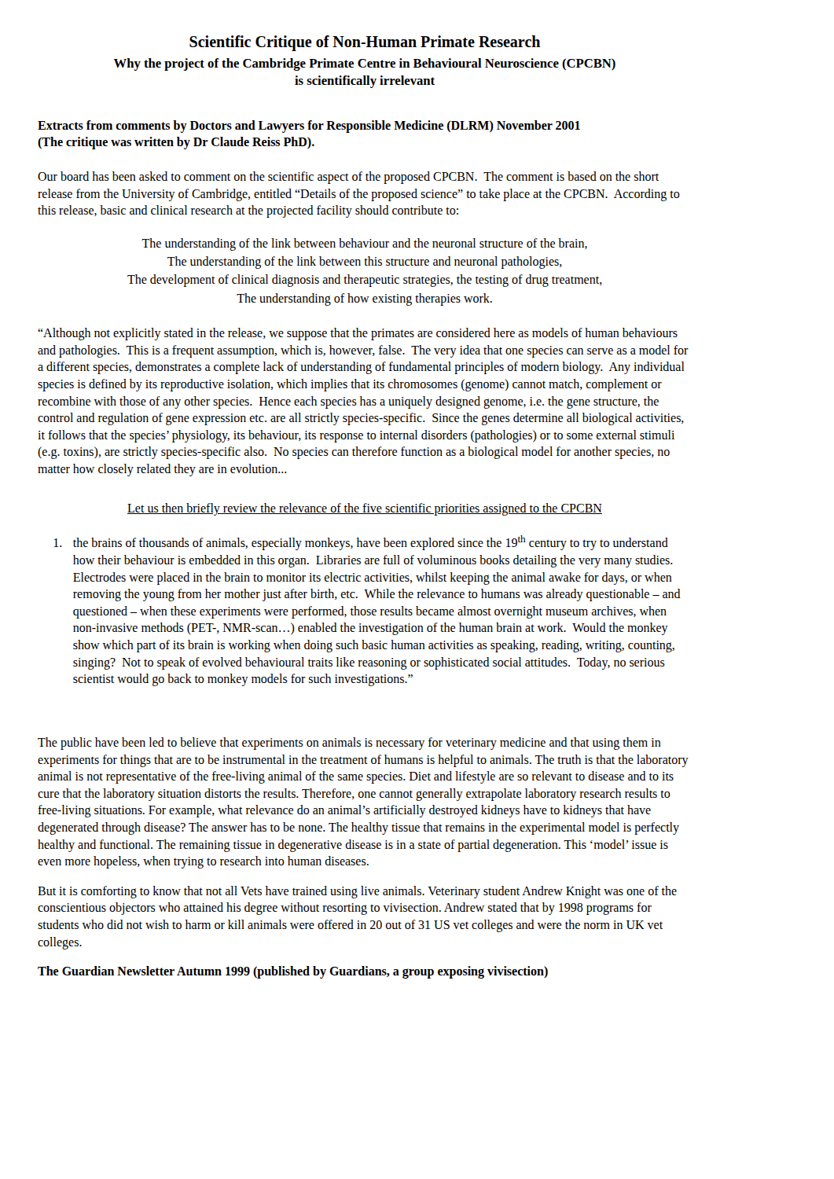Scientific Critique of Non-Human Primate Research
Why the project of the Cambridge Primate Centre in Behavioural Neuroscience (CPCBN)
is scientifically irrelevant
Extracts from comments by Doctors and Lawyers for Responsible Medicine (DLRM) November 2001
(The critique was written by Dr Claude Reiss PhD).
Our board has been asked to comment on the scientific aspect of the proposed CPCBN. The comment is based on the short release from the University of Cambridge, entitled “Details of the proposed science” to take place at the CPCBN. According to this release, basic and clinical research at the projected facility should contribute to:
The understanding of the link between behaviour and the neuronal structure of the brain,
The understanding of the link between this structure and neuronal pathologies,
The development of clinical diagnosis and therapeutic strategies, the testing of drug treatment,
The understanding of how existing therapies work.
“Although not explicitly stated in the release, we suppose that the primates are considered here as models of human behaviours and pathologies. This is a frequent assumption, which is, however, false. The very idea that one species can serve as a model for a different species, demonstrates a complete lack of understanding of fundamental principles of modern biology. Any individual species is defined by its reproductive isolation, which implies that its chromosomes (genome) cannot match, complement or recombine with those of any other species. Hence each species has a uniquely designed genome, i.e. the gene structure, the control and regulation of gene expression etc. are all strictly species-specific. Since the genes determine all biological activities, it follows that the species’ physiology, its behaviour, its response to internal disorders (pathologies) or to some external stimuli (e.g. toxins), are strictly species-specific also. No species can therefore function as a biological model for another species, no matter how closely related they are in evolution...
Let us then briefly review the relevance of the five scientific priorities assigned to the CPCBN
the brains of thousands of animals, especially monkeys, have been explored since the 19th century to try to understand how their behaviour is embedded in this organ. Libraries are full of voluminous books detailing the very many studies. Electrodes were placed in the brain to monitor its electric activities, whilst keeping the animal awake for days, or when removing the young from her mother just after birth, etc. While the relevance to humans was already questionable – and questioned – when these experiments were performed, those results became almost overnight museum archives, when non-invasive methods (PET-, NMR-scan…) enabled the investigation of the human brain at work. Would the monkey show which part of its brain is working when doing such basic human activities as speaking, reading, writing, counting, singing? Not to speak of evolved behavioural traits like reasoning or sophisticated social attitudes. Today, no serious scientist would go back to monkey models for such investigations.”
The public have been led to believe that experiments on animals is necessary for veterinary medicine and that using them in experiments for things that are to be instrumental in the treatment of humans is helpful to animals. The truth is that the laboratory animal is not representative of the free-living animal of the same species. Diet and lifestyle are so relevant to disease and to its cure that the laboratory situation distorts the results. Therefore, one cannot generally extrapolate laboratory research results to free-living situations. For example, what relevance do an animal’s artificially destroyed kidneys have to kidneys that have degenerated through disease? The answer has to be none. The healthy tissue that remains in the experimental model is perfectly healthy and functional. The remaining tissue in degenerative disease is in a state of partial degeneration. This ‘model’ issue is even more hopeless, when trying to research into human diseases.
But it is comforting to know that not all Vets have trained using live animals. Veterinary student Andrew Knight was one of the conscientious objectors who attained his degree without resorting to vivisection. Andrew stated that by 1998 programs for students who did not wish to harm or kill animals were offered in 20 out of 31 US vet colleges and were the norm in UK vet colleges.
The Guardian Newsletter Autumn 1999 (published by Guardians, a group exposing vivisection)